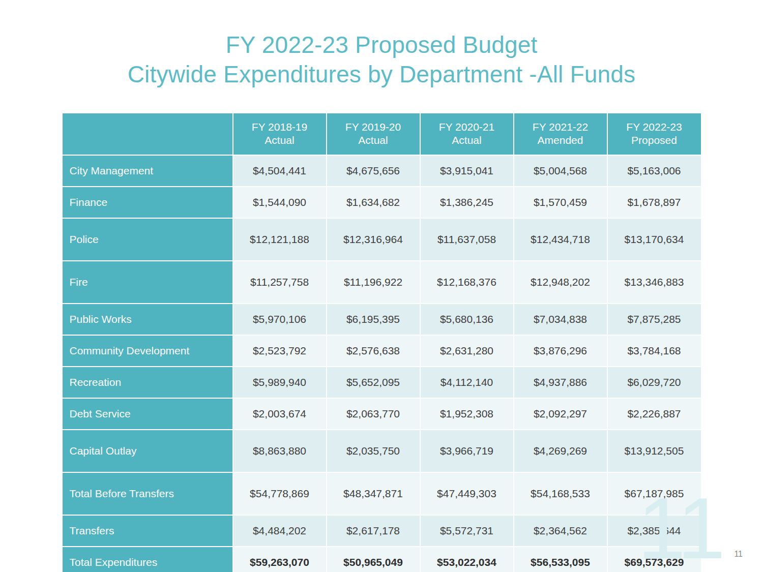FY 2022-23 Proposed Budget Citywide Expenditures by Department -All Funds
| | FY 2018-19 Actual | FY 2019-20 Actual | FY 2020-21 Actual | FY 2021-22 Amended | FY 2022-23 Proposed |
| --- | --- | --- | --- | --- | --- |
| City Management | $4,504,441 | $4,675,656 | $3,915,041 | $5,004,568 | $5,163,006 |
| Finance | $1,544,090 | $1,634,682 | $1,386,245 | $1,570,459 | $1,678,897 |
| Police | $12,121,188 | $12,316,964 | $11,637,058 | $12,434,718 | $13,170,634 |
| Fire | $11,257,758 | $11,196,922 | $12,168,376 | $12,948,202 | $13,346,883 |
| Public Works | $5,970,106 | $6,195,395 | $5,680,136 | $7,034,838 | $7,875,285 |
| Community Development | $2,523,792 | $2,576,638 | $2,631,280 | $3,876,296 | $3,784,168 |
| Recreation | $5,989,940 | $5,652,095 | $4,112,140 | $4,937,886 | $6,029,720 |
| Debt Service | $2,003,674 | $2,063,770 | $1,952,308 | $2,092,297 | $2,226,887 |
| Capital Outlay | $8,863,880 | $2,035,750 | $3,966,719 | $4,269,269 | $13,912,505 |
| Total Before Transfers | $54,778,869 | $48,347,871 | $47,449,303 | $54,168,533 | $67,187,985 |
| Transfers | $4,484,202 | $2,617,178 | $5,572,731 | $2,364,562 | $2,385,644 |
| Total Expenditures | $59,263,070 | $50,965,049 | $53,022,034 | $56,533,095 | $69,573,629 |
11
11